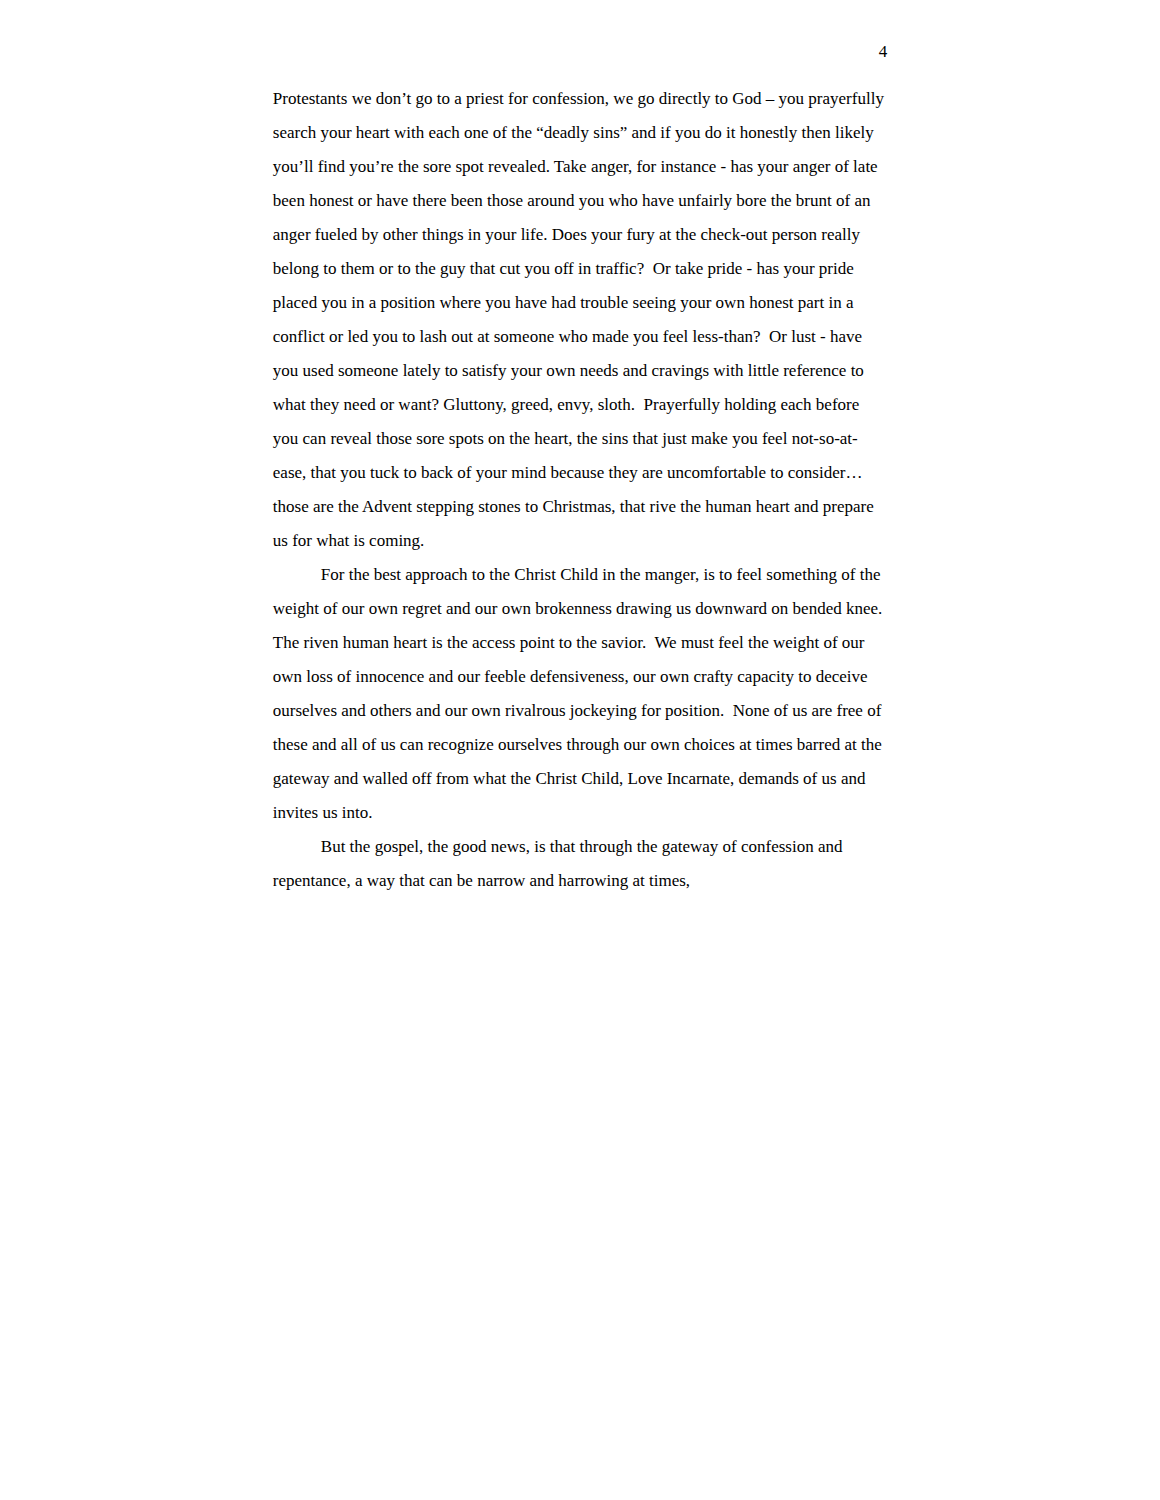4
Protestants we don’t go to a priest for confession, we go directly to God – you prayerfully search your heart with each one of the “deadly sins” and if you do it honestly then likely you’ll find you’re the sore spot revealed. Take anger, for instance - has your anger of late been honest or have there been those around you who have unfairly bore the brunt of an anger fueled by other things in your life. Does your fury at the check-out person really belong to them or to the guy that cut you off in traffic? Or take pride - has your pride placed you in a position where you have had trouble seeing your own honest part in a conflict or led you to lash out at someone who made you feel less-than? Or lust - have you used someone lately to satisfy your own needs and cravings with little reference to what they need or want? Gluttony, greed, envy, sloth. Prayerfully holding each before you can reveal those sore spots on the heart, the sins that just make you feel not-so-at-ease, that you tuck to back of your mind because they are uncomfortable to consider… those are the Advent stepping stones to Christmas, that rive the human heart and prepare us for what is coming.
For the best approach to the Christ Child in the manger, is to feel something of the weight of our own regret and our own brokenness drawing us downward on bended knee. The riven human heart is the access point to the savior. We must feel the weight of our own loss of innocence and our feeble defensiveness, our own crafty capacity to deceive ourselves and others and our own rivalrous jockeying for position. None of us are free of these and all of us can recognize ourselves through our own choices at times barred at the gateway and walled off from what the Christ Child, Love Incarnate, demands of us and invites us into.
But the gospel, the good news, is that through the gateway of confession and repentance, a way that can be narrow and harrowing at times,